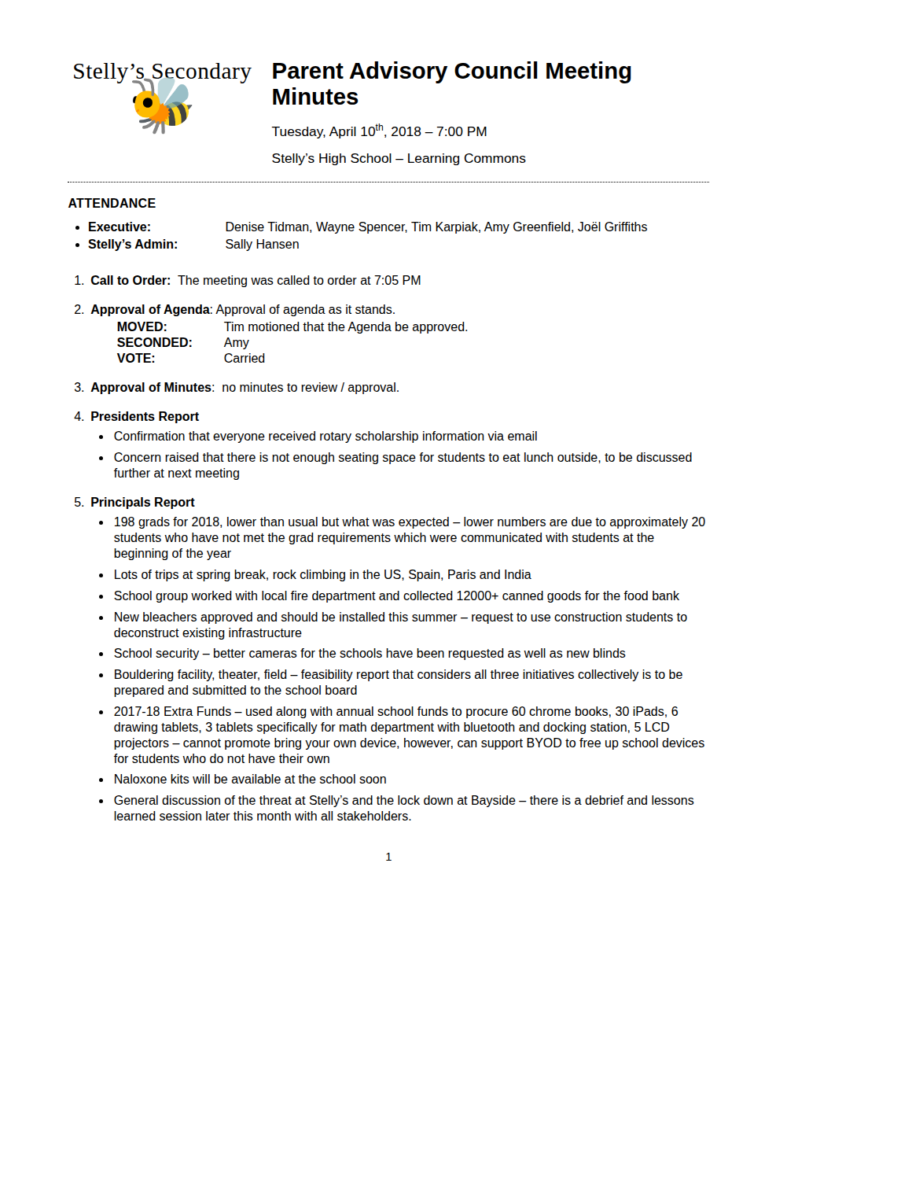Stelly’s Secondary
🐝
Parent Advisory Council Meeting Minutes
Tuesday, April 10th, 2018 – 7:00 PM
Stelly’s High School – Learning Commons
ATTENDANCE
Executive: Denise Tidman, Wayne Spencer, Tim Karpiak, Amy Greenfield, Joël Griffiths
Stelly’s Admin: Sally Hansen
Call to Order: The meeting was called to order at 7:05 PM
Approval of Agenda: Approval of agenda as it stands.
MOVED: Tim motioned that the Agenda be approved.
SECONDED: Amy
VOTE: Carried
Approval of Minutes: no minutes to review / approval.
Presidents Report
Confirmation that everyone received rotary scholarship information via email
Concern raised that there is not enough seating space for students to eat lunch outside, to be discussed further at next meeting
Principals Report
198 grads for 2018, lower than usual but what was expected – lower numbers are due to approximately 20 students who have not met the grad requirements which were communicated with students at the beginning of the year
Lots of trips at spring break, rock climbing in the US, Spain, Paris and India
School group worked with local fire department and collected 12000+ canned goods for the food bank
New bleachers approved and should be installed this summer – request to use construction students to deconstruct existing infrastructure
School security – better cameras for the schools have been requested as well as new blinds
Bouldering facility, theater, field – feasibility report that considers all three initiatives collectively is to be prepared and submitted to the school board
2017-18 Extra Funds – used along with annual school funds to procure 60 chrome books, 30 iPads, 6 drawing tablets, 3 tablets specifically for math department with bluetooth and docking station, 5 LCD projectors – cannot promote bring your own device, however, can support BYOD to free up school devices for students who do not have their own
Naloxone kits will be available at the school soon
General discussion of the threat at Stelly’s and the lock down at Bayside – there is a debrief and lessons learned session later this month with all stakeholders.
1